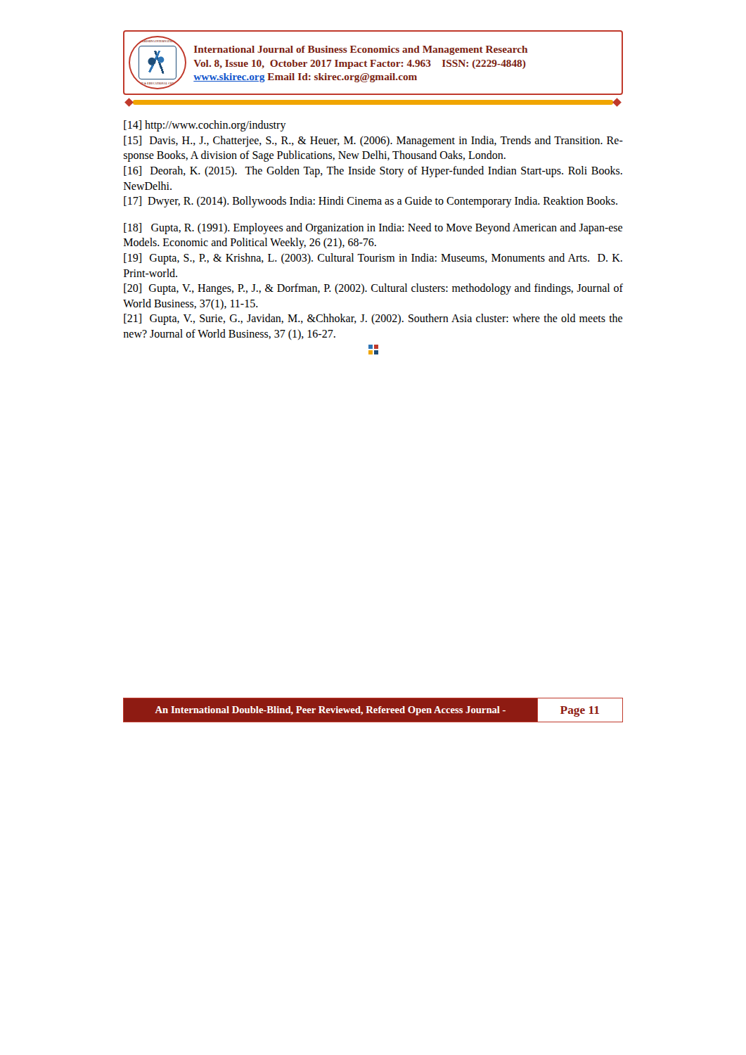SRI KRISHNA INTERNATIONAL
RESEARCH & EDUCATIONAL CONSORTIUM
International Journal of Business Economics and Management Research
Vol. 8, Issue 10, October 2017 Impact Factor: 4.963 ISSN: (2229-4848)
www.skirec.org Email Id: skirec.org@gmail.com
[14] http://www.cochin.org/industry
[15] Davis, H., J., Chatterjee, S., R., & Heuer, M. (2006). Management in India, Trends and Transition. Re-sponse Books, A division of Sage Publications, New Delhi, Thousand Oaks, London.
[16] Deorah, K. (2015). The Golden Tap, The Inside Story of Hyper-funded Indian Start-ups. Roli Books. NewDelhi.
[17] Dwyer, R. (2014). Bollywoods India: Hindi Cinema as a Guide to Contemporary India. Reaktion Books.
[18] Gupta, R. (1991). Employees and Organization in India: Need to Move Beyond American and Japan-ese Models. Economic and Political Weekly, 26 (21), 68-76.
[19] Gupta, S., P., & Krishna, L. (2003). Cultural Tourism in India: Museums, Monuments and Arts. D. K. Print-world.
[20] Gupta, V., Hanges, P., J., & Dorfman, P. (2002). Cultural clusters: methodology and findings, Journal of World Business, 37(1), 11-15.
[21] Gupta, V., Surie, G., Javidan, M., &Chhokar, J. (2002). Southern Asia cluster: where the old meets the new? Journal of World Business, 37 (1), 16-27.
An International Double-Blind, Peer Reviewed, Refereed Open Access Journal -
Page 11